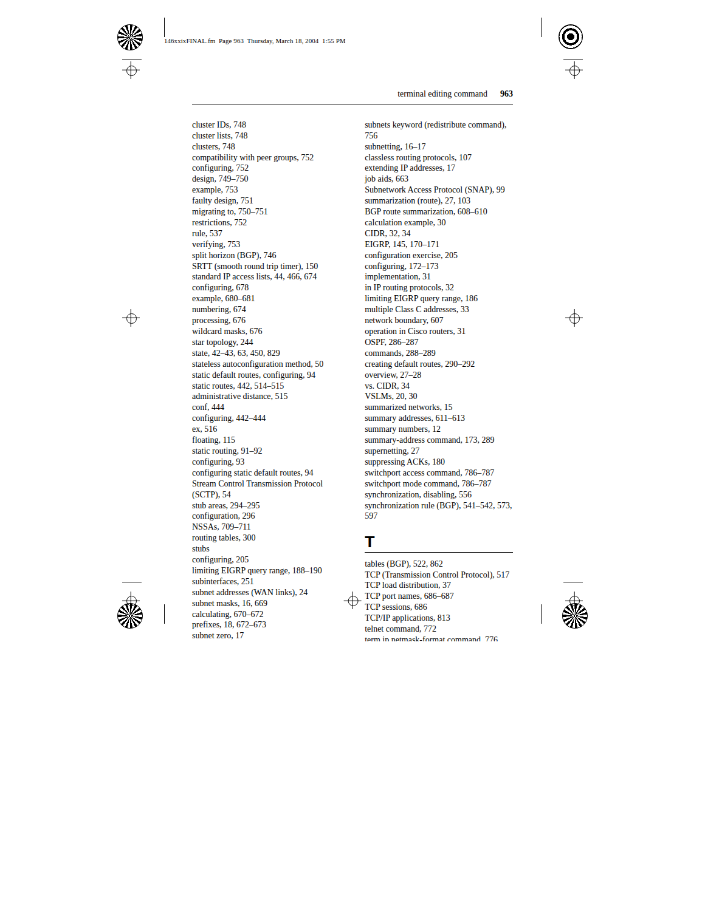146xxixFINAL.fm Page 963 Thursday, March 18, 2004 1:55 PM
terminal editing command 963
cluster IDs, 748
cluster lists, 748
clusters, 748
compatibility with peer groups, 752
configuring, 752
design, 749–750
example, 753
faulty design, 751
migrating to, 750–751
restrictions, 752
rule, 537
verifying, 753
split horizon (BGP), 746
SRTT (smooth round trip timer), 150
standard IP access lists, 44, 466, 674
configuring, 678
example, 680–681
numbering, 674
processing, 676
wildcard masks, 676
star topology, 244
state, 42–43, 63, 450, 829
stateless autoconfiguration method, 50
static default routes, configuring, 94
static routes, 442, 514–515
administrative distance, 515
conf, 444
configuring, 442–444
ex, 516
floating, 115
static routing, 91–92
configuring, 93
configuring static default routes, 94
Stream Control Transmission Protocol (SCTP), 54
stub areas, 294–295
configuration, 296
NSSAs, 709–711
routing tables, 300
stubs
configuring, 205
limiting EIGRP query range, 188–190
subinterfaces, 251
subnet addresses (WAN links), 24
subnet masks, 16, 669
calculating, 670–672
prefixes, 18, 672–673
subnet zero, 17
subnets, redistributing, 431
subnets keyword (redistribute command), 756
subnetting, 16–17
classless routing protocols, 107
extending IP addresses, 17
job aids, 663
Subnetwork Access Protocol (SNAP), 99
summarization (route), 27, 103
BGP route summarization, 608–610
calculation example, 30
CIDR, 32, 34
EIGRP, 145, 170–171
configuration exercise, 205
configuring, 172–173
implementation, 31
in IP routing protocols, 32
limiting EIGRP query range, 186
multiple Class C addresses, 33
network boundary, 607
operation in Cisco routers, 31
OSPF, 286–287
commands, 288–289
creating default routes, 290–292
overview, 27–28
vs. CIDR, 34
VSLMs, 20, 30
summarized networks, 15
summary addresses, 611–613
summary numbers, 12
summary-address command, 173, 289
supernetting, 27
suppressing ACKs, 180
switchport access command, 786–787
switchport mode command, 786–787
synchronization, disabling, 556
synchronization rule (BGP), 541–542, 573, 597
T
tables (BGP), 522, 862
TCP (Transmission Control Protocol), 517
TCP load distribution, 37
TCP port names, 686–687
TCP sessions, 686
TCP/IP applications, 813
telnet command, 772
term ip netmask-format command, 776
terminal editing command, 772